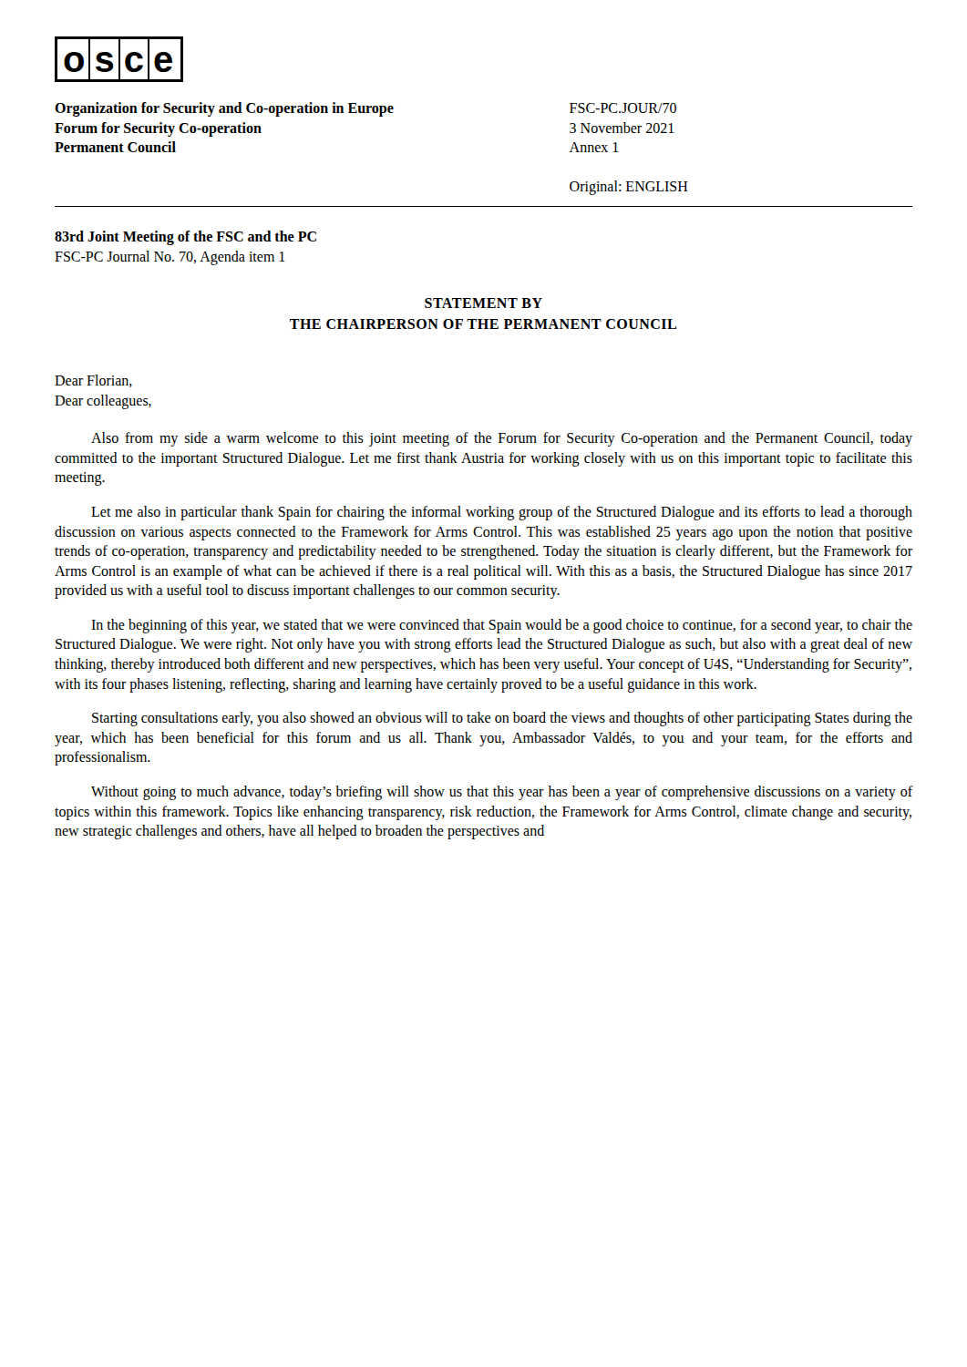osce
| Organization for Security and Co-operation in Europe | FSC-PC.JOUR/70 |
| Forum for Security Co-operation | 3 November 2021 |
| Permanent Council | Annex 1 |
| | Original: ENGLISH |
83rd Joint Meeting of the FSC and the PC
FSC-PC Journal No. 70, Agenda item 1
STATEMENT BY
THE CHAIRPERSON OF THE PERMANENT COUNCIL
Dear Florian,
Dear colleagues,
Also from my side a warm welcome to this joint meeting of the Forum for Security Co-operation and the Permanent Council, today committed to the important Structured Dialogue. Let me first thank Austria for working closely with us on this important topic to facilitate this meeting.
Let me also in particular thank Spain for chairing the informal working group of the Structured Dialogue and its efforts to lead a thorough discussion on various aspects connected to the Framework for Arms Control. This was established 25 years ago upon the notion that positive trends of co-operation, transparency and predictability needed to be strengthened. Today the situation is clearly different, but the Framework for Arms Control is an example of what can be achieved if there is a real political will. With this as a basis, the Structured Dialogue has since 2017 provided us with a useful tool to discuss important challenges to our common security.
In the beginning of this year, we stated that we were convinced that Spain would be a good choice to continue, for a second year, to chair the Structured Dialogue. We were right. Not only have you with strong efforts lead the Structured Dialogue as such, but also with a great deal of new thinking, thereby introduced both different and new perspectives, which has been very useful. Your concept of U4S, “Understanding for Security”, with its four phases listening, reflecting, sharing and learning have certainly proved to be a useful guidance in this work.
Starting consultations early, you also showed an obvious will to take on board the views and thoughts of other participating States during the year, which has been beneficial for this forum and us all. Thank you, Ambassador Valdés, to you and your team, for the efforts and professionalism.
Without going to much advance, today’s briefing will show us that this year has been a year of comprehensive discussions on a variety of topics within this framework. Topics like enhancing transparency, risk reduction, the Framework for Arms Control, climate change and security, new strategic challenges and others, have all helped to broaden the perspectives and